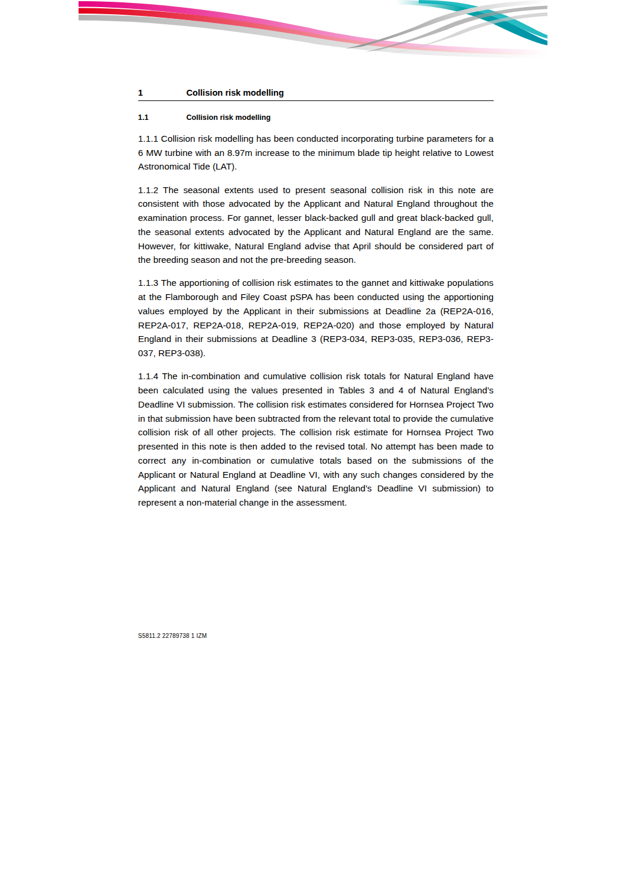1 Collision risk modelling
1.1 Collision risk modelling
1.1.1 Collision risk modelling has been conducted incorporating turbine parameters for a 6 MW turbine with an 8.97m increase to the minimum blade tip height relative to Lowest Astronomical Tide (LAT).
1.1.2 The seasonal extents used to present seasonal collision risk in this note are consistent with those advocated by the Applicant and Natural England throughout the examination process. For gannet, lesser black-backed gull and great black-backed gull, the seasonal extents advocated by the Applicant and Natural England are the same. However, for kittiwake, Natural England advise that April should be considered part of the breeding season and not the pre-breeding season.
1.1.3 The apportioning of collision risk estimates to the gannet and kittiwake populations at the Flamborough and Filey Coast pSPA has been conducted using the apportioning values employed by the Applicant in their submissions at Deadline 2a (REP2A-016, REP2A-017, REP2A-018, REP2A-019, REP2A-020) and those employed by Natural England in their submissions at Deadline 3 (REP3-034, REP3-035, REP3-036, REP3-037, REP3-038).
1.1.4 The in-combination and cumulative collision risk totals for Natural England have been calculated using the values presented in Tables 3 and 4 of Natural England’s Deadline VI submission. The collision risk estimates considered for Hornsea Project Two in that submission have been subtracted from the relevant total to provide the cumulative collision risk of all other projects. The collision risk estimate for Hornsea Project Two presented in this note is then added to the revised total. No attempt has been made to correct any in-combination or cumulative totals based on the submissions of the Applicant or Natural England at Deadline VI, with any such changes considered by the Applicant and Natural England (see Natural England’s Deadline VI submission) to represent a non-material change in the assessment.
S5811.2 22789738 1 IZM